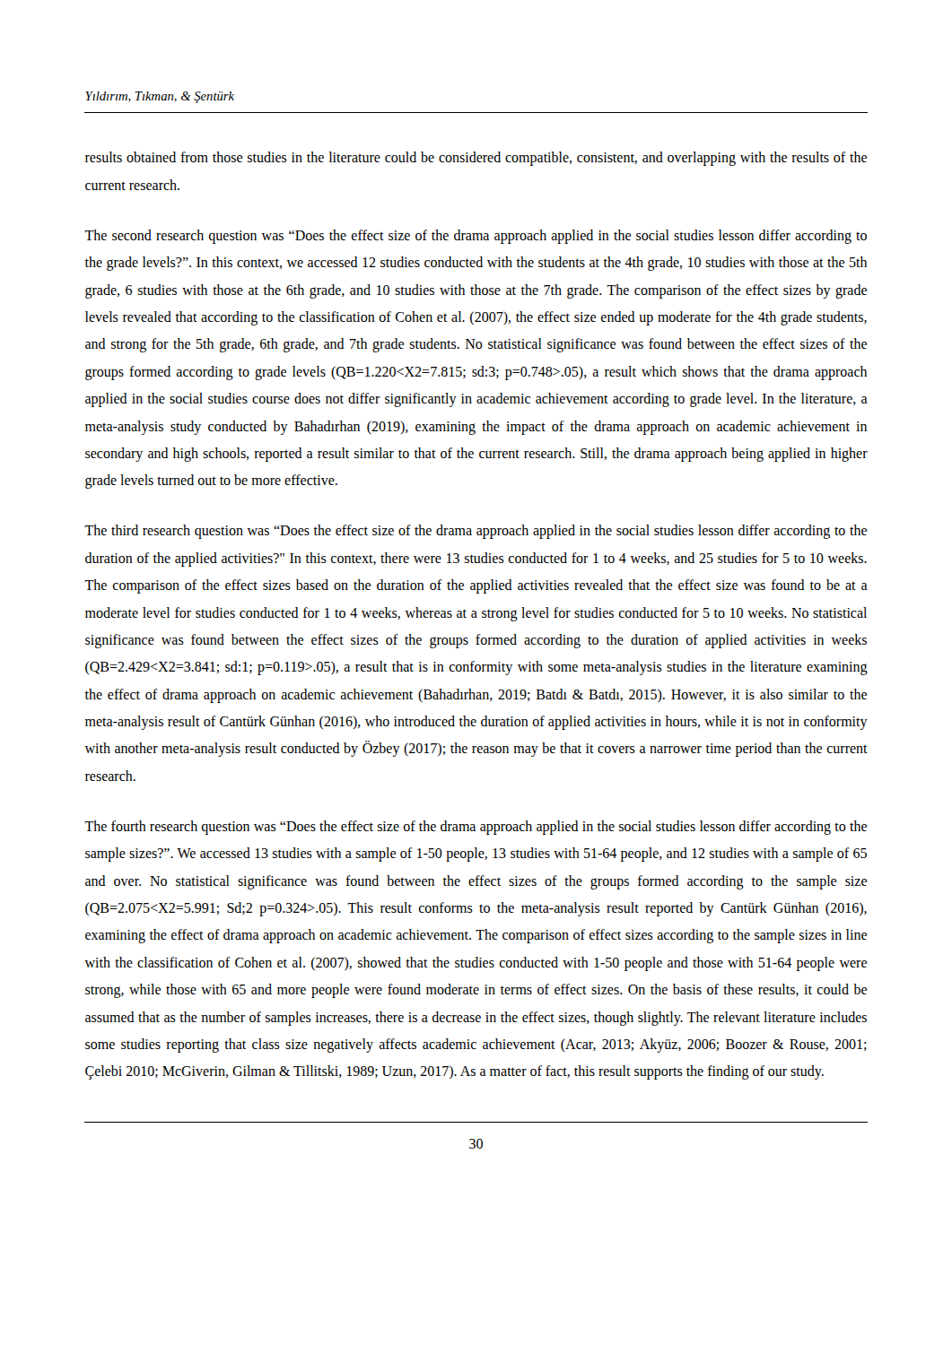Yıldırım, Tıkman, & Şentürk
results obtained from those studies in the literature could be considered compatible, consistent, and overlapping with the results of the current research.
The second research question was “Does the effect size of the drama approach applied in the social studies lesson differ according to the grade levels?”. In this context, we accessed 12 studies conducted with the students at the 4th grade, 10 studies with those at the 5th grade, 6 studies with those at the 6th grade, and 10 studies with those at the 7th grade. The comparison of the effect sizes by grade levels revealed that according to the classification of Cohen et al. (2007), the effect size ended up moderate for the 4th grade students, and strong for the 5th grade, 6th grade, and 7th grade students. No statistical significance was found between the effect sizes of the groups formed according to grade levels (QB=1.220<X2=7.815; sd:3; p=0.748>.05), a result which shows that the drama approach applied in the social studies course does not differ significantly in academic achievement according to grade level. In the literature, a meta-analysis study conducted by Bahadırhan (2019), examining the impact of the drama approach on academic achievement in secondary and high schools, reported a result similar to that of the current research. Still, the drama approach being applied in higher grade levels turned out to be more effective.
The third research question was “Does the effect size of the drama approach applied in the social studies lesson differ according to the duration of the applied activities?" In this context, there were 13 studies conducted for 1 to 4 weeks, and 25 studies for 5 to 10 weeks. The comparison of the effect sizes based on the duration of the applied activities revealed that the effect size was found to be at a moderate level for studies conducted for 1 to 4 weeks, whereas at a strong level for studies conducted for 5 to 10 weeks. No statistical significance was found between the effect sizes of the groups formed according to the duration of applied activities in weeks (QB=2.429<X2=3.841; sd:1; p=0.119>.05), a result that is in conformity with some meta-analysis studies in the literature examining the effect of drama approach on academic achievement (Bahadırhan, 2019; Batdı & Batdı, 2015). However, it is also similar to the meta-analysis result of Cantürk Günhan (2016), who introduced the duration of applied activities in hours, while it is not in conformity with another meta-analysis result conducted by Özbey (2017); the reason may be that it covers a narrower time period than the current research.
The fourth research question was “Does the effect size of the drama approach applied in the social studies lesson differ according to the sample sizes?”. We accessed 13 studies with a sample of 1-50 people, 13 studies with 51-64 people, and 12 studies with a sample of 65 and over. No statistical significance was found between the effect sizes of the groups formed according to the sample size (QB=2.075<X2=5.991; Sd;2 p=0.324>.05). This result conforms to the meta-analysis result reported by Cantürk Günhan (2016), examining the effect of drama approach on academic achievement. The comparison of effect sizes according to the sample sizes in line with the classification of Cohen et al. (2007), showed that the studies conducted with 1-50 people and those with 51-64 people were strong, while those with 65 and more people were found moderate in terms of effect sizes. On the basis of these results, it could be assumed that as the number of samples increases, there is a decrease in the effect sizes, though slightly. The relevant literature includes some studies reporting that class size negatively affects academic achievement (Acar, 2013; Akyüz, 2006; Boozer & Rouse, 2001; Çelebi 2010; McGiverin, Gilman & Tillitski, 1989; Uzun, 2017). As a matter of fact, this result supports the finding of our study.
30